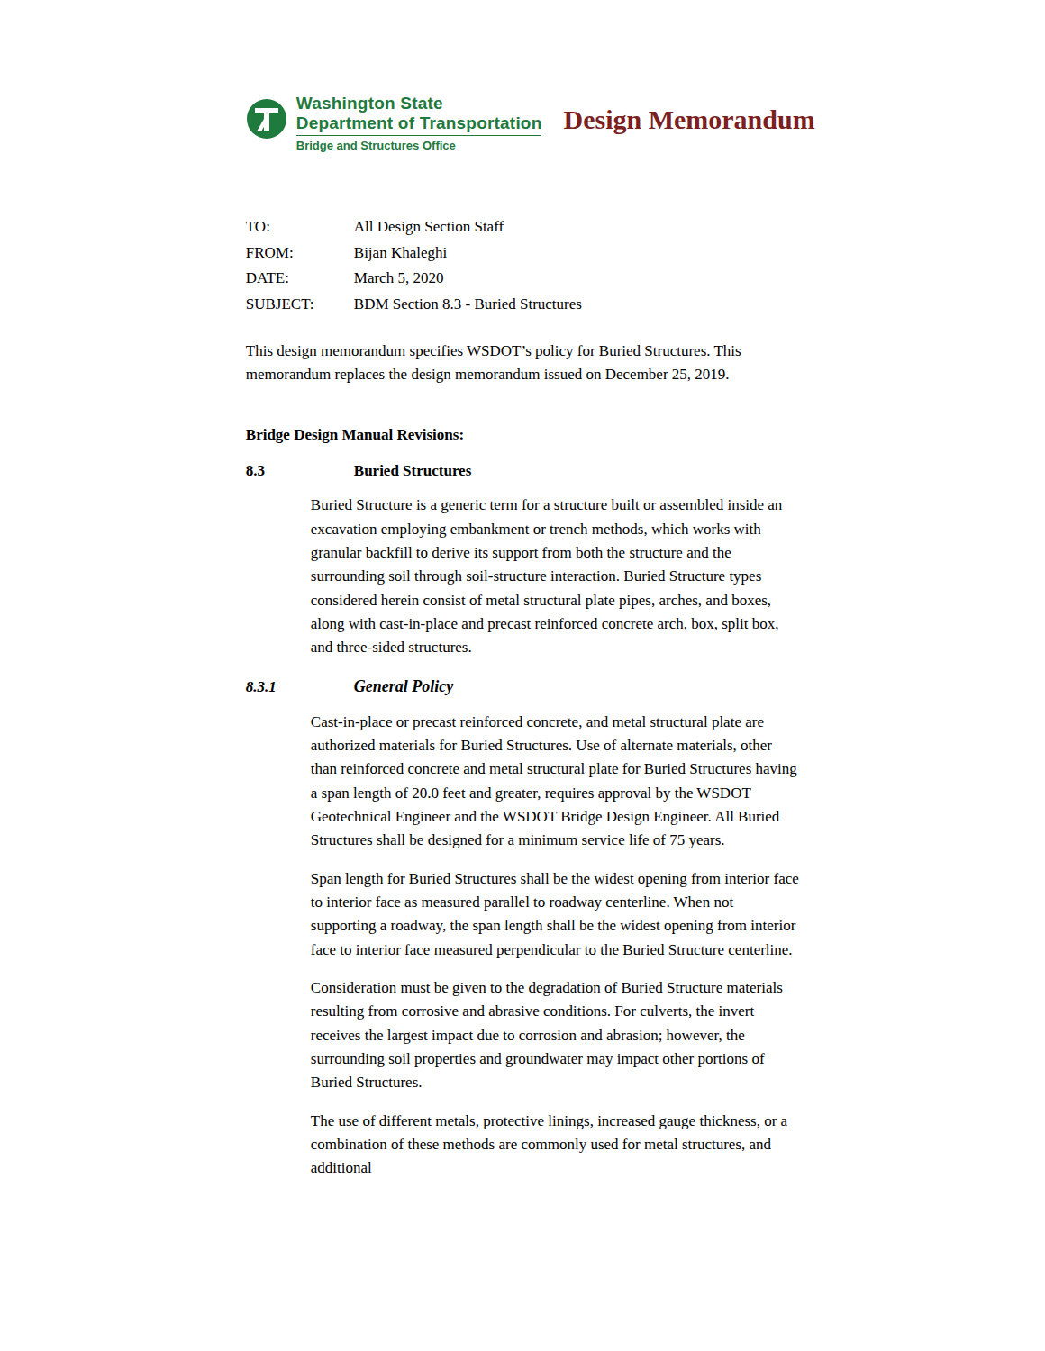Washington State
Department of Transportation
Bridge and Structures Office
Design Memorandum
TO:
All Design Section Staff
FROM:
Bijan Khaleghi
DATE:
March 5, 2020
SUBJECT:
BDM Section 8.3 - Buried Structures
This design memorandum specifies WSDOT’s policy for Buried Structures. This memorandum replaces the design memorandum issued on December 25, 2019.
Bridge Design Manual Revisions:
8.3
Buried Structures
Buried Structure is a generic term for a structure built or assembled inside an excavation employing embankment or trench methods, which works with granular backfill to derive its support from both the structure and the surrounding soil through soil-structure interaction. Buried Structure types considered herein consist of metal structural plate pipes, arches, and boxes, along with cast-in-place and precast reinforced concrete arch, box, split box, and three-sided structures.
8.3.1
General Policy
Cast-in-place or precast reinforced concrete, and metal structural plate are authorized materials for Buried Structures. Use of alternate materials, other than reinforced concrete and metal structural plate for Buried Structures having a span length of 20.0 feet and greater, requires approval by the WSDOT Geotechnical Engineer and the WSDOT Bridge Design Engineer. All Buried Structures shall be designed for a minimum service life of 75 years.
Span length for Buried Structures shall be the widest opening from interior face to interior face as measured parallel to roadway centerline. When not supporting a roadway, the span length shall be the widest opening from interior face to interior face measured perpendicular to the Buried Structure centerline.
Consideration must be given to the degradation of Buried Structure materials resulting from corrosive and abrasive conditions. For culverts, the invert receives the largest impact due to corrosion and abrasion; however, the surrounding soil properties and groundwater may impact other portions of Buried Structures.
The use of different metals, protective linings, increased gauge thickness, or a combination of these methods are commonly used for metal structures, and additional